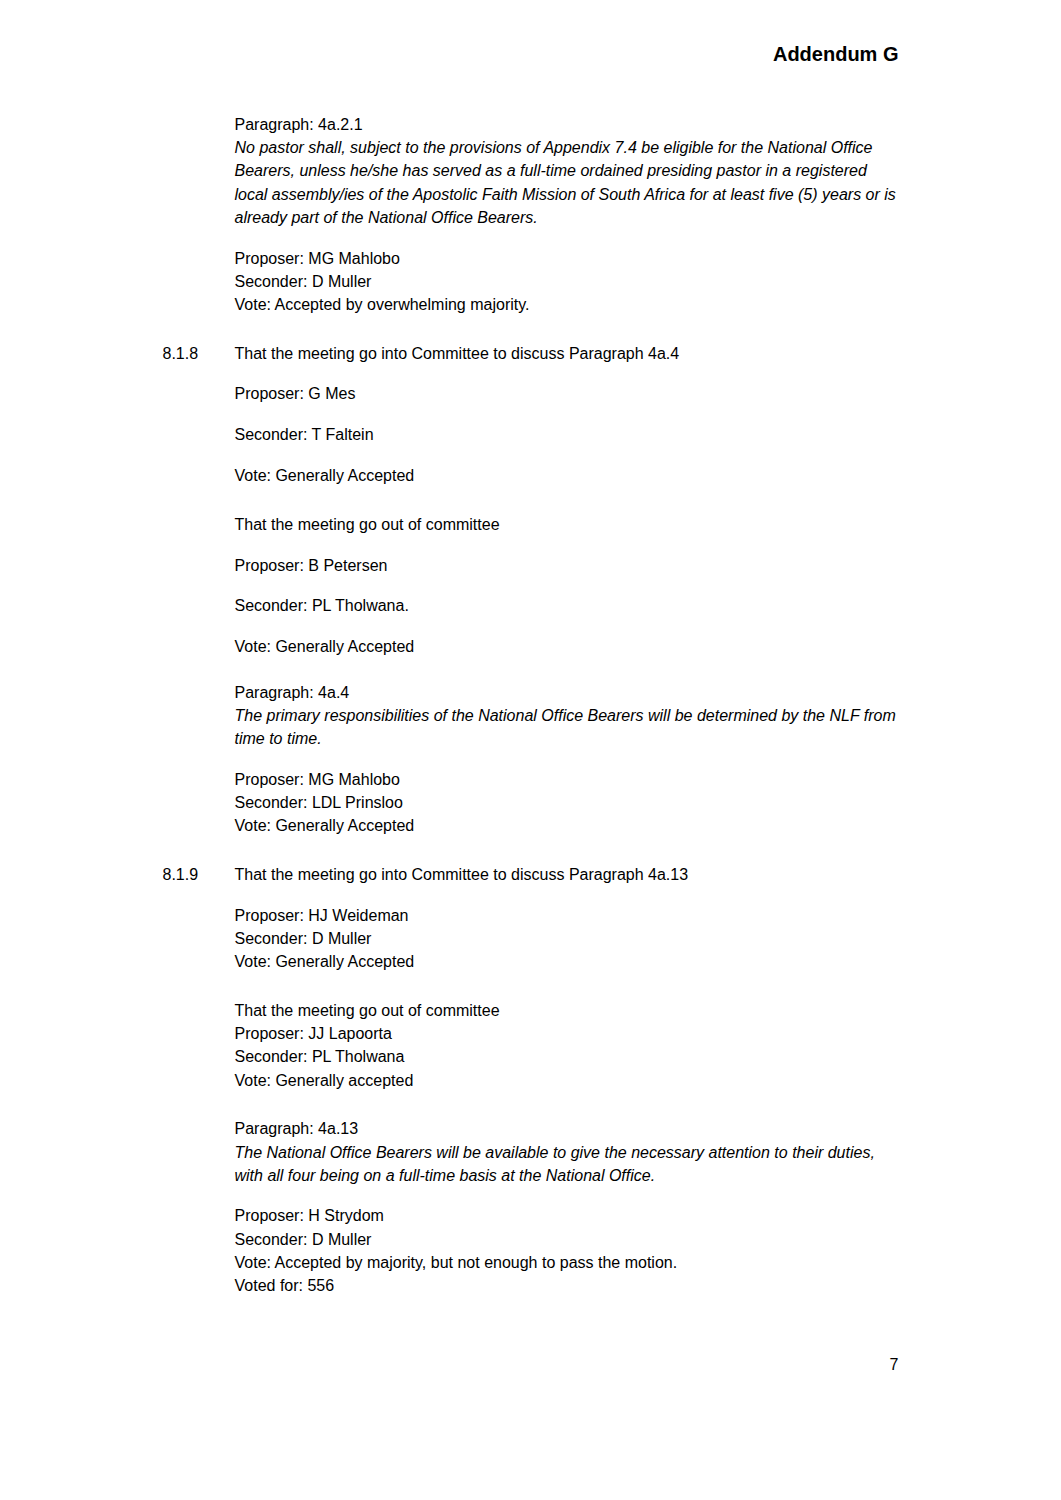Addendum G
Paragraph: 4a.2.1
No pastor shall, subject to the provisions of Appendix 7.4 be eligible for the National Office Bearers, unless he/she has served as a full-time ordained presiding pastor in a registered local assembly/ies of the Apostolic Faith Mission of South Africa for at least five (5) years or is already part of the National Office Bearers.
Proposer: MG Mahlobo
Seconder: D Muller
Vote: Accepted by overwhelming majority.
8.1.8
That the meeting go into Committee to discuss Paragraph 4a.4
Proposer: G Mes
Seconder: T Faltein
Vote: Generally Accepted
That the meeting go out of committee
Proposer: B Petersen
Seconder: PL Tholwana.
Vote: Generally Accepted
Paragraph: 4a.4
The primary responsibilities of the National Office Bearers will be determined by the NLF from time to time.
Proposer: MG Mahlobo
Seconder: LDL Prinsloo
Vote: Generally Accepted
8.1.9
That the meeting go into Committee to discuss Paragraph 4a.13
Proposer: HJ Weideman
Seconder: D Muller
Vote: Generally Accepted
That the meeting go out of committee
Proposer: JJ Lapoorta
Seconder: PL Tholwana
Vote: Generally accepted
Paragraph: 4a.13
The National Office Bearers will be available to give the necessary attention to their duties, with all four being on a full-time basis at the National Office.
Proposer: H Strydom
Seconder: D Muller
Vote: Accepted by majority, but not enough to pass the motion.
Voted for: 556
7